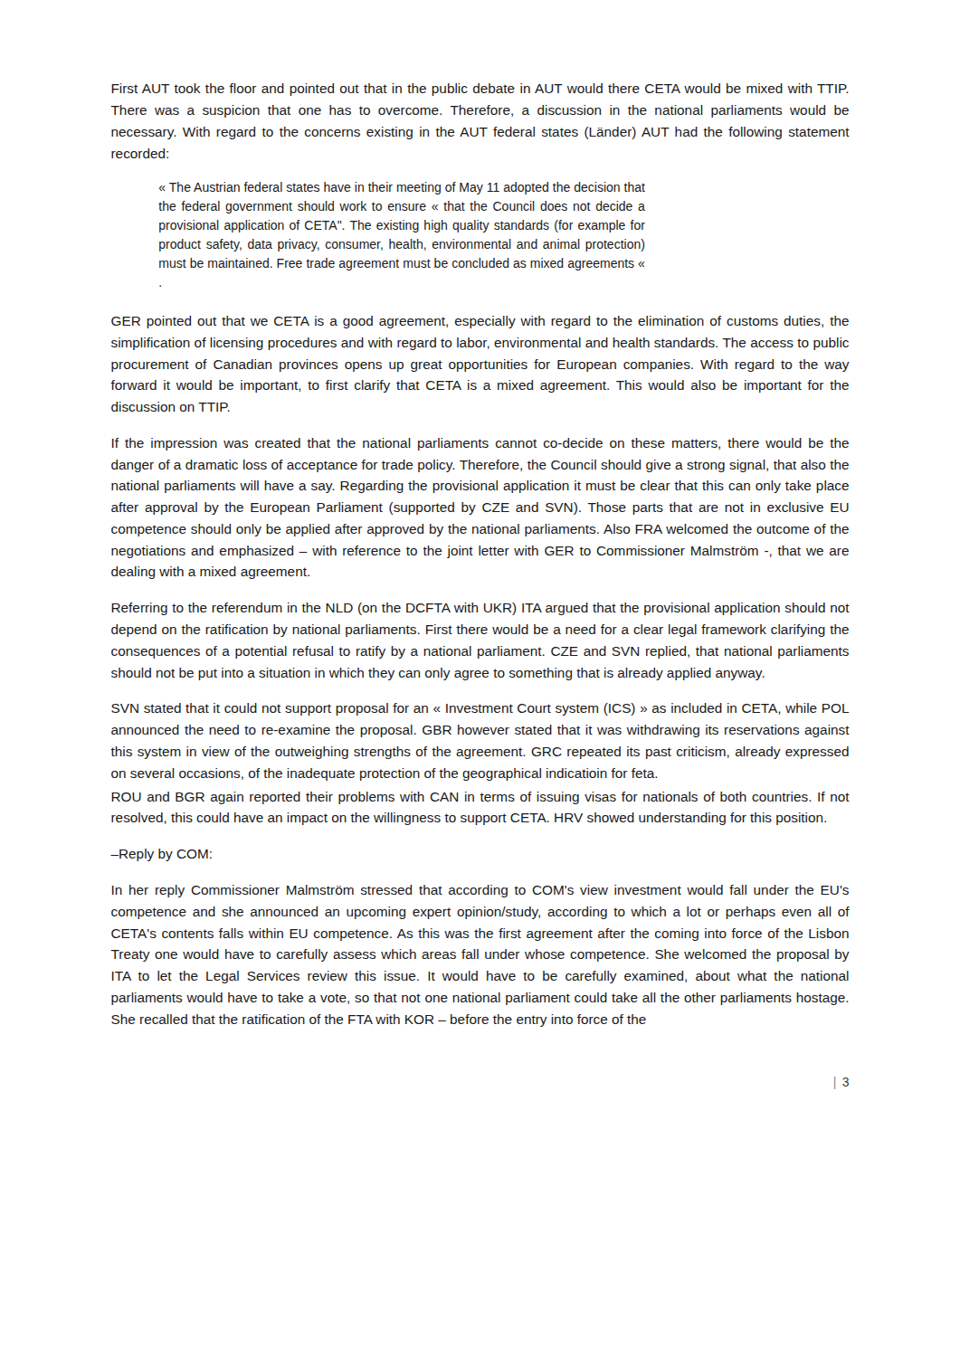First AUT took the floor and pointed out that in the public debate in AUT would there CETA would be mixed with TTIP. There was a suspicion that one has to overcome. Therefore, a discussion in the national parliaments would be necessary. With regard to the concerns existing in the AUT federal states (Länder) AUT had the following statement recorded:
« The Austrian federal states have in their meeting of May 11 adopted the decision that the federal government should work to ensure « that the Council does not decide a provisional application of CETA". The existing high quality standards (for example for product safety, data privacy, consumer, health, environmental and animal protection) must be maintained. Free trade agreement must be concluded as mixed agreements « .
GER pointed out that we CETA is a good agreement, especially with regard to the elimination of customs duties, the simplification of licensing procedures and with regard to labor, environmental and health standards. The access to public procurement of Canadian provinces opens up great opportunities for European companies. With regard to the way forward it would be important, to first clarify that CETA is a mixed agreement. This would also be important for the discussion on TTIP.
If the impression was created that the national parliaments cannot co-decide on these matters, there would be the danger of a dramatic loss of acceptance for trade policy. Therefore, the Council should give a strong signal, that also the national parliaments will have a say. Regarding the provisional application it must be clear that this can only take place after approval by the European Parliament (supported by CZE and SVN). Those parts that are not in exclusive EU competence should only be applied after approved by the national parliaments. Also FRA welcomed the outcome of the negotiations and emphasized – with reference to the joint letter with GER to Commissioner Malmström -, that we are dealing with a mixed agreement.
Referring to the referendum in the NLD (on the DCFTA with UKR) ITA argued that the provisional application should not depend on the ratification by national parliaments. First there would be a need for a clear legal framework clarifying the consequences of a potential refusal to ratify by a national parliament. CZE and SVN replied, that national parliaments should not be put into a situation in which they can only agree to something that is already applied anyway.
SVN stated that it could not support proposal for an « Investment Court system (ICS) » as included in CETA, while POL announced the need to re-examine the proposal. GBR however stated that it was withdrawing its reservations against this system in view of the outweighing strengths of the agreement. GRC repeated its past criticism, already expressed on several occasions, of the inadequate protection of the geographical indicatioin for feta.
ROU and BGR again reported their problems with CAN in terms of issuing visas for nationals of both countries. If not resolved, this could have an impact on the willingness to support CETA. HRV showed understanding for this position.
–Reply by COM:
In her reply Commissioner Malmström stressed that according to COM's view investment would fall under the EU's competence and she announced an upcoming expert opinion/study, according to which a lot or perhaps even all of CETA's contents falls within EU competence. As this was the first agreement after the coming into force of the Lisbon Treaty one would have to carefully assess which areas fall under whose competence. She welcomed the proposal by ITA to let the Legal Services review this issue. It would have to be carefully examined, about what the national parliaments would have to take a vote, so that not one national parliament could take all the other parliaments hostage. She recalled that the ratification of the FTA with KOR – before the entry into force of the
| 3